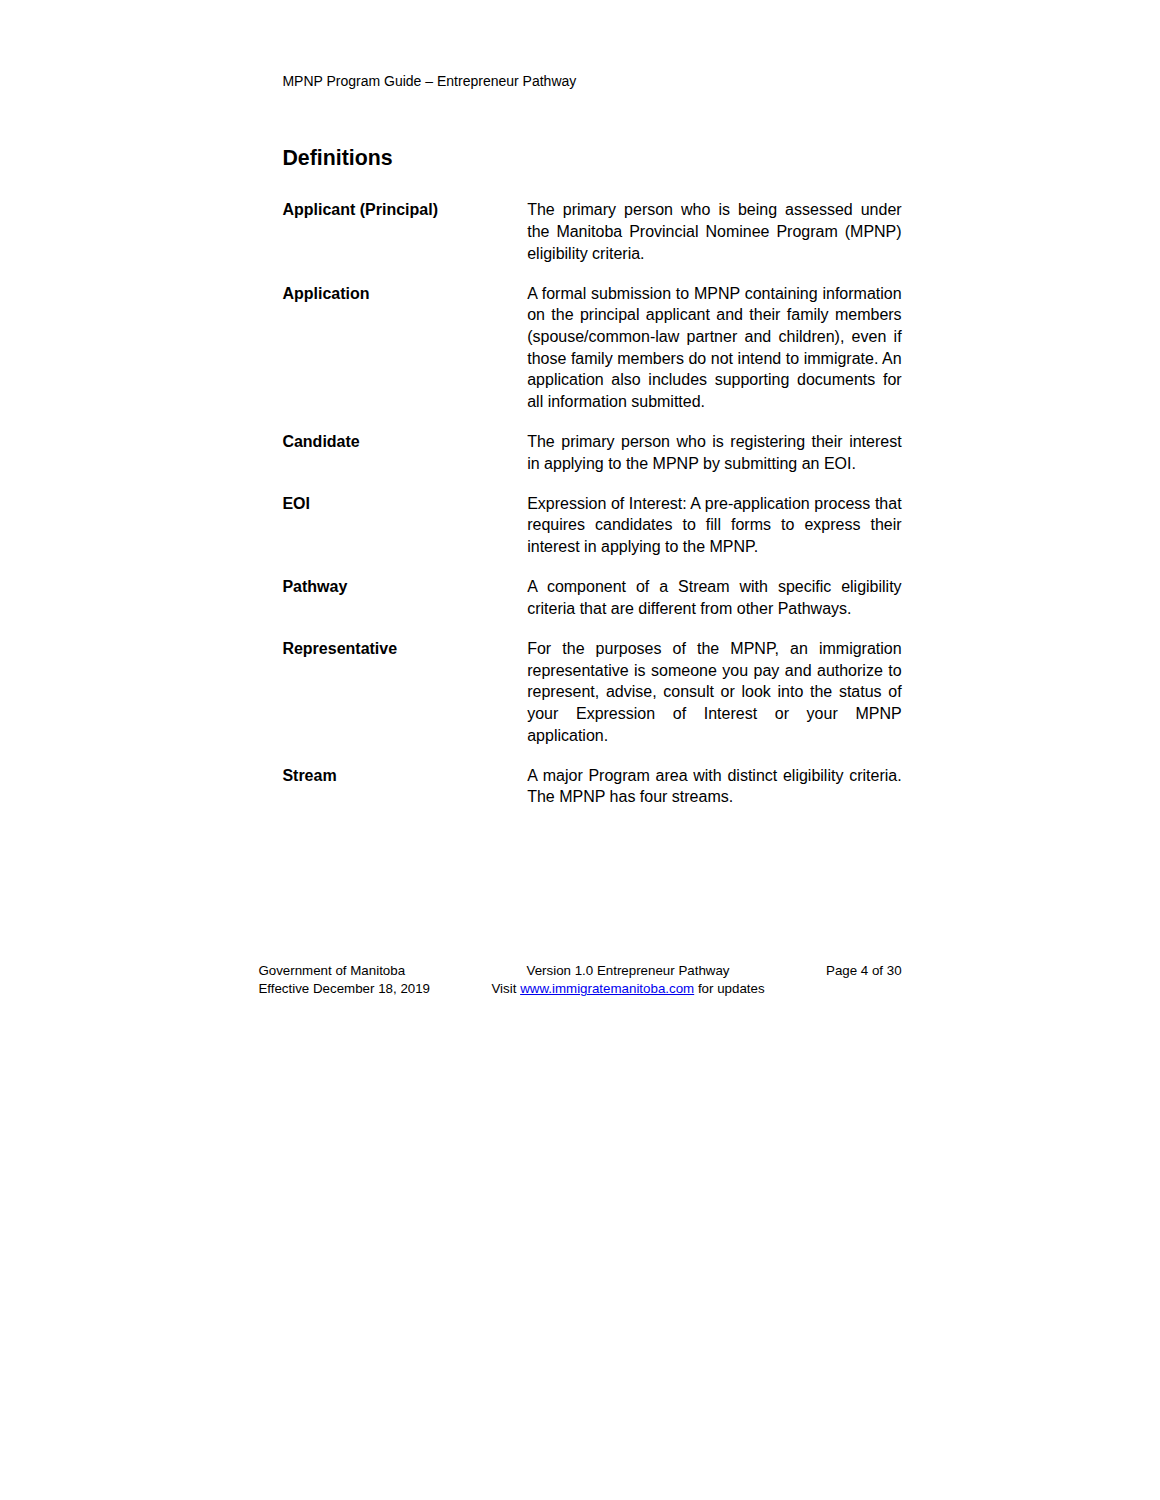MPNP Program Guide – Entrepreneur Pathway
Definitions
| Applicant (Principal) | The primary person who is being assessed under the Manitoba Provincial Nominee Program (MPNP) eligibility criteria. |
| Application | A formal submission to MPNP containing information on the principal applicant and their family members (spouse/common-law partner and children), even if those family members do not intend to immigrate. An application also includes supporting documents for all information submitted. |
| Candidate | The primary person who is registering their interest in applying to the MPNP by submitting an EOI. |
| EOI | Expression of Interest: A pre-application process that requires candidates to fill forms to express their interest in applying to the MPNP. |
| Pathway | A component of a Stream with specific eligibility criteria that are different from other Pathways. |
| Representative | For the purposes of the MPNP, an immigration representative is someone you pay and authorize to represent, advise, consult or look into the status of your Expression of Interest or your MPNP application. |
| Stream | A major Program area with distinct eligibility criteria. The MPNP has four streams. |
Government of Manitoba
Effective December 18, 2019
Version 1.0 Entrepreneur Pathway
Visit www.immigratemanitoba.com for updates
Page 4 of 30